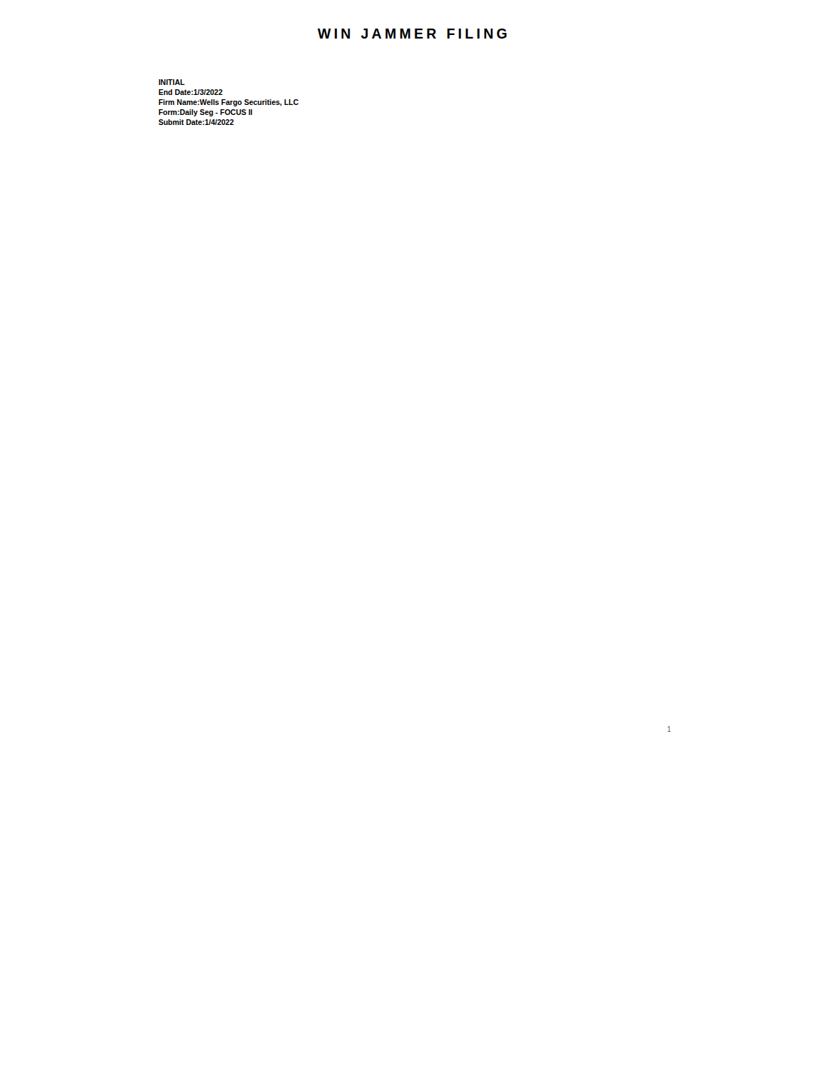WIN JAMMER FILING
INITIAL
End Date:1/3/2022
Firm Name:Wells Fargo Securities, LLC
Form:Daily Seg - FOCUS II
Submit Date:1/4/2022
1